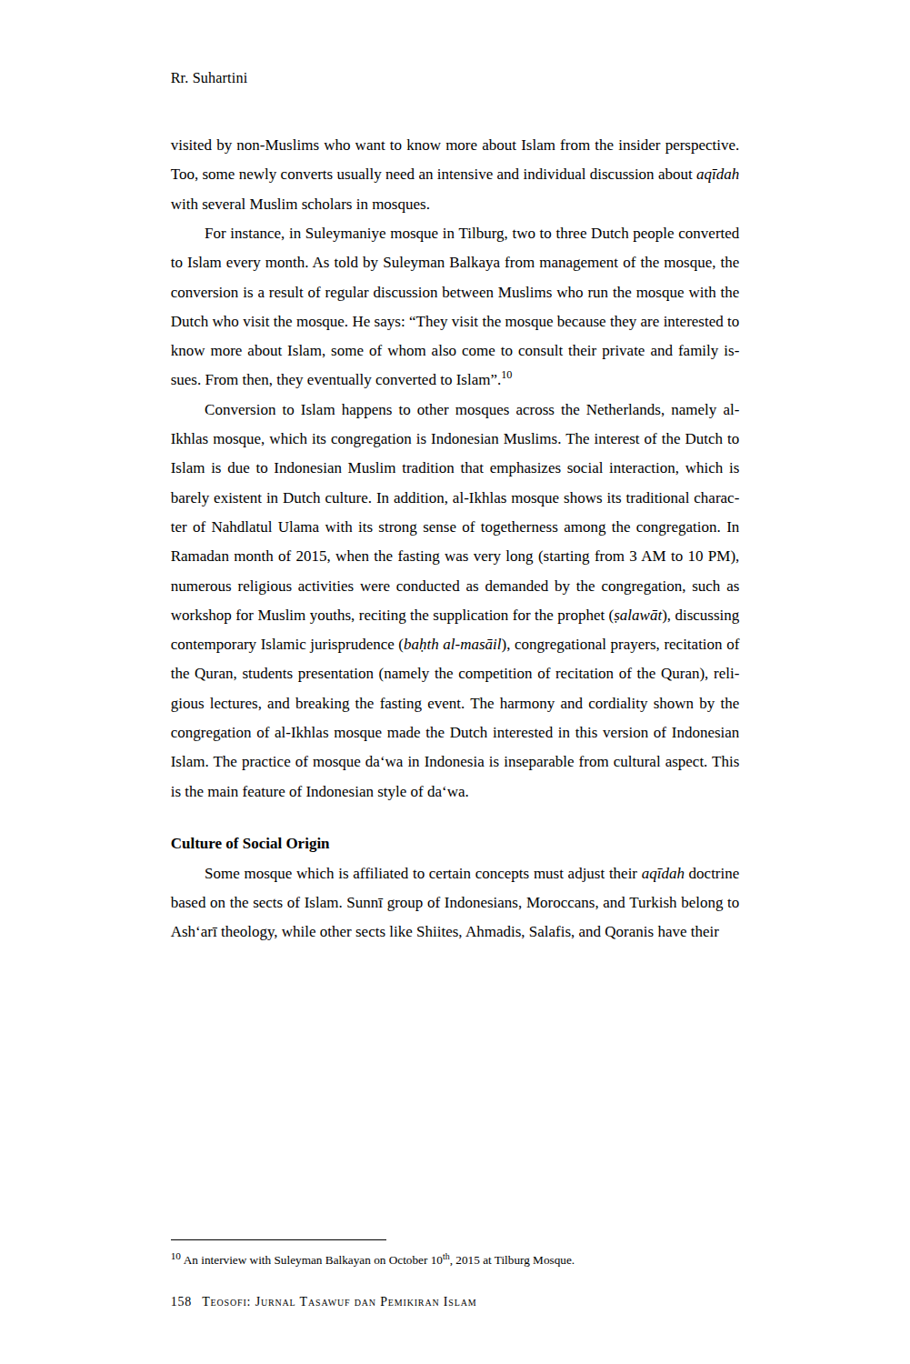Rr. Suhartini
visited by non-Muslims who want to know more about Islam from the insider perspective. Too, some newly converts usually need an intensive and individual discussion about aqīdah with several Muslim scholars in mosques.
For instance, in Suleymaniye mosque in Tilburg, two to three Dutch people converted to Islam every month. As told by Suleyman Balkaya from management of the mosque, the conversion is a result of regular discussion between Muslims who run the mosque with the Dutch who visit the mosque. He says: “They visit the mosque because they are interested to know more about Islam, some of whom also come to consult their private and family issues. From then, they eventually converted to Islam”.10
Conversion to Islam happens to other mosques across the Netherlands, namely al-Ikhlas mosque, which its congregation is Indonesian Muslims. The interest of the Dutch to Islam is due to Indonesian Muslim tradition that emphasizes social interaction, which is barely existent in Dutch culture. In addition, al-Ikhlas mosque shows its traditional character of Nahdlatul Ulama with its strong sense of togetherness among the congregation. In Ramadan month of 2015, when the fasting was very long (starting from 3 AM to 10 PM), numerous religious activities were conducted as demanded by the congregation, such as workshop for Muslim youths, reciting the supplication for the prophet (ṣalawāt), discussing contemporary Islamic jurisprudence (baḥth al-masāil), congregational prayers, recitation of the Quran, students presentation (namely the competition of recitation of the Quran), religious lectures, and breaking the fasting event. The harmony and cordiality shown by the congregation of al-Ikhlas mosque made the Dutch interested in this version of Indonesian Islam. The practice of mosque da‘wa in Indonesia is inseparable from cultural aspect. This is the main feature of Indonesian style of da‘wa.
Culture of Social Origin
Some mosque which is affiliated to certain concepts must adjust their aqīdah doctrine based on the sects of Islam. Sunnī group of Indonesians, Moroccans, and Turkish belong to Ash‘arī theology, while other sects like Shiites, Ahmadis, Salafis, and Qoranis have their
10 An interview with Suleyman Balkayan on October 10th, 2015 at Tilburg Mosque.
158 Teosofi: Jurnal Tasawuf dan Pemikiran Islam